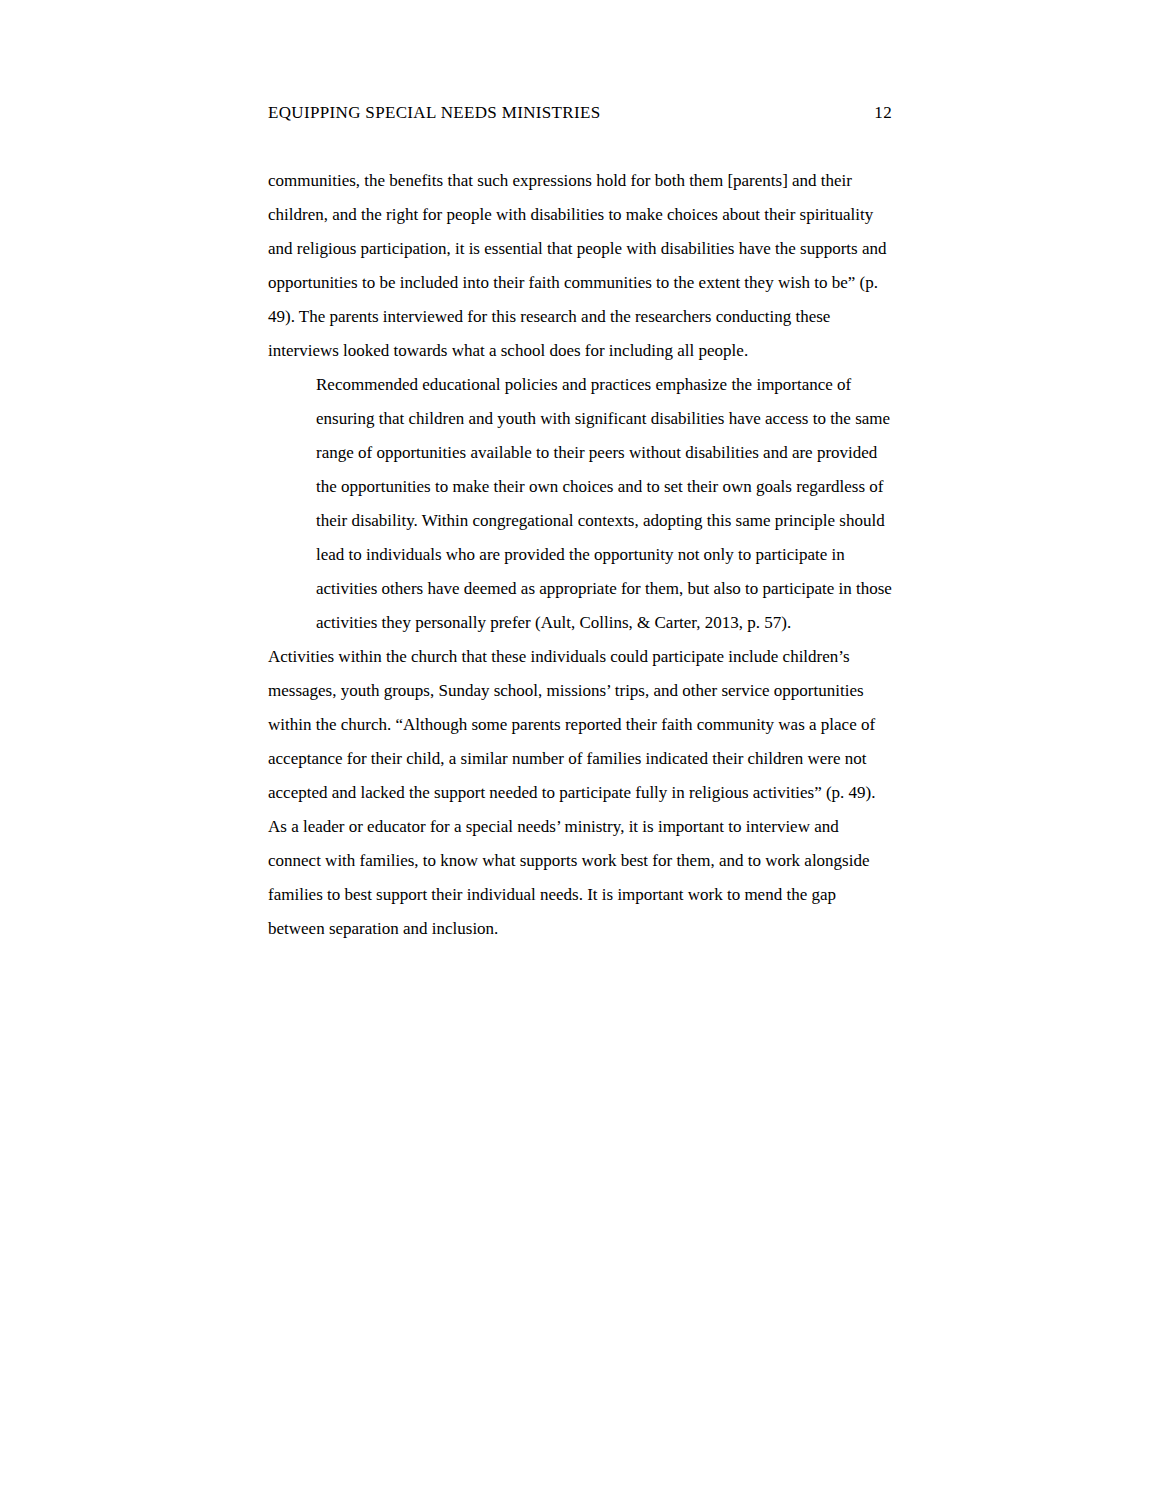Equipping Special Needs Ministries 12
communities, the benefits that such expressions hold for both them [parents] and their children, and the right for people with disabilities to make choices about their spirituality and religious participation, it is essential that people with disabilities have the supports and opportunities to be included into their faith communities to the extent they wish to be” (p. 49). The parents interviewed for this research and the researchers conducting these interviews looked towards what a school does for including all people.
Recommended educational policies and practices emphasize the importance of ensuring that children and youth with significant disabilities have access to the same range of opportunities available to their peers without disabilities and are provided the opportunities to make their own choices and to set their own goals regardless of their disability. Within congregational contexts, adopting this same principle should lead to individuals who are provided the opportunity not only to participate in activities others have deemed as appropriate for them, but also to participate in those activities they personally prefer (Ault, Collins, & Carter, 2013, p. 57).
Activities within the church that these individuals could participate include children’s messages, youth groups, Sunday school, missions’ trips, and other service opportunities within the church. “Although some parents reported their faith community was a place of acceptance for their child, a similar number of families indicated their children were not accepted and lacked the support needed to participate fully in religious activities” (p. 49). As a leader or educator for a special needs’ ministry, it is important to interview and connect with families, to know what supports work best for them, and to work alongside families to best support their individual needs. It is important work to mend the gap between separation and inclusion.